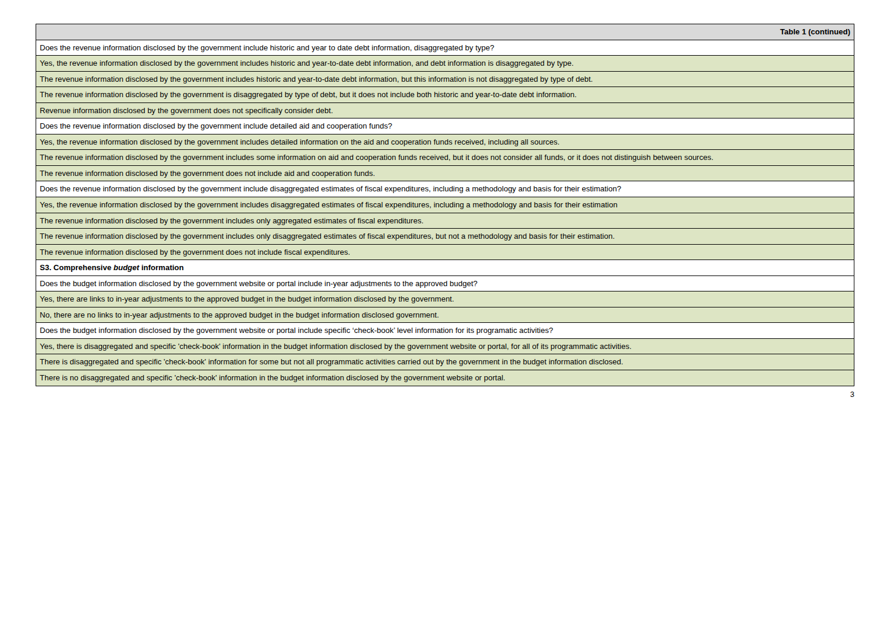| Table 1 (continued) |
| Does the revenue information disclosed by the government include historic and year to date debt information, disaggregated by type? |
| Yes, the revenue information disclosed by the government includes historic and year-to-date debt information, and debt information is disaggregated by type. |
| The revenue information disclosed by the government includes historic and year-to-date debt information, but this information is not disaggregated by type of debt. |
| The revenue information disclosed by the government is disaggregated by type of debt, but it does not include both historic and year-to-date debt information. |
| Revenue information disclosed by the government does not specifically consider debt. |
| Does the revenue information disclosed by the government include detailed aid and cooperation funds? |
| Yes, the revenue information disclosed by the government includes detailed information on the aid and cooperation funds received, including all sources. |
| The revenue information disclosed by the government includes some information on aid and cooperation funds received, but it does not consider all funds, or it does not distinguish between sources. |
| The revenue information disclosed by the government does not include aid and cooperation funds. |
| Does the revenue information disclosed by the government include disaggregated estimates of fiscal expenditures, including a methodology and basis for their estimation? |
| Yes, the revenue information disclosed by the government includes disaggregated estimates of fiscal expenditures, including a methodology and basis for their estimation |
| The revenue information disclosed by the government includes only aggregated estimates of fiscal expenditures. |
| The revenue information disclosed by the government includes only disaggregated estimates of fiscal expenditures, but not a methodology and basis for their estimation. |
| The revenue information disclosed by the government does not include fiscal expenditures. |
| S3. Comprehensive budget information |
| Does the budget information disclosed by the government website or portal include in-year adjustments to the approved budget? |
| Yes, there are links to in-year adjustments to the approved budget in the budget information disclosed by the government. |
| No, there are no links to in-year adjustments to the approved budget in the budget information disclosed government. |
| Does the budget information disclosed by the government website or portal include specific ‘check-book’ level information for its programatic activities? |
| Yes, there is disaggregated and specific 'check-book' information in the budget information disclosed by the government website or portal, for all of its programmatic activities. |
| There is disaggregated and specific 'check-book' information for some but not all programmatic activities carried out by the government in the budget information disclosed. |
| There is no disaggregated and specific 'check-book' information in the budget information disclosed by the government website or portal. |
3